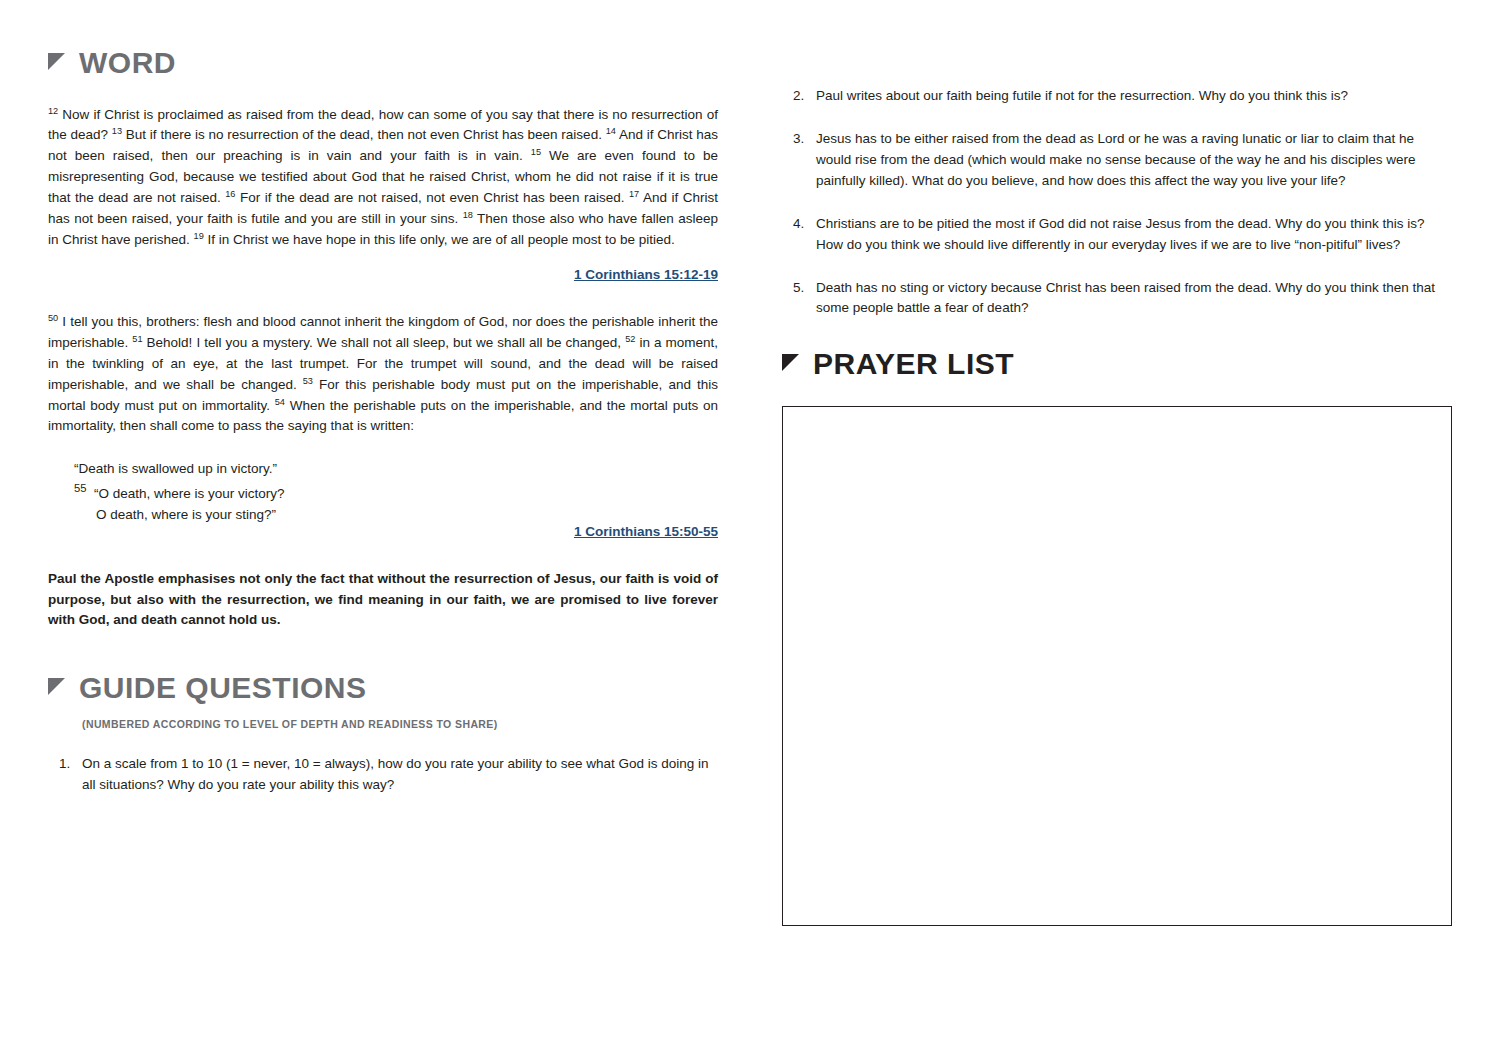WORD
12 Now if Christ is proclaimed as raised from the dead, how can some of you say that there is no resurrection of the dead? 13 But if there is no resurrection of the dead, then not even Christ has been raised. 14 And if Christ has not been raised, then our preaching is in vain and your faith is in vain. 15 We are even found to be misrepresenting God, because we testified about God that he raised Christ, whom he did not raise if it is true that the dead are not raised. 16 For if the dead are not raised, not even Christ has been raised. 17 And if Christ has not been raised, your faith is futile and you are still in your sins. 18 Then those also who have fallen asleep in Christ have perished. 19 If in Christ we have hope in this life only, we are of all people most to be pitied.
1 Corinthians 15:12-19
50 I tell you this, brothers: flesh and blood cannot inherit the kingdom of God, nor does the perishable inherit the imperishable. 51 Behold! I tell you a mystery. We shall not all sleep, but we shall all be changed, 52 in a moment, in the twinkling of an eye, at the last trumpet. For the trumpet will sound, and the dead will be raised imperishable, and we shall be changed. 53 For this perishable body must put on the imperishable, and this mortal body must put on immortality. 54 When the perishable puts on the imperishable, and the mortal puts on immortality, then shall come to pass the saying that is written:
“Death is swallowed up in victory.”
55 “O death, where is your victory?
O death, where is your sting?”
1 Corinthians 15:50-55
Paul the Apostle emphasises not only the fact that without the resurrection of Jesus, our faith is void of purpose, but also with the resurrection, we find meaning in our faith, we are promised to live forever with God, and death cannot hold us.
GUIDE QUESTIONS
(Numbered according to level of depth and readiness to share)
On a scale from 1 to 10 (1 = never, 10 = always), how do you rate your ability to see what God is doing in all situations? Why do you rate your ability this way?
Paul writes about our faith being futile if not for the resurrection. Why do you think this is?
Jesus has to be either raised from the dead as Lord or he was a raving lunatic or liar to claim that he would rise from the dead (which would make no sense because of the way he and his disciples were painfully killed). What do you believe, and how does this affect the way you live your life?
Christians are to be pitied the most if God did not raise Jesus from the dead. Why do you think this is? How do you think we should live differently in our everyday lives if we are to live “non-pitiful” lives?
Death has no sting or victory because Christ has been raised from the dead. Why do you think then that some people battle a fear of death?
PRAYER LIST